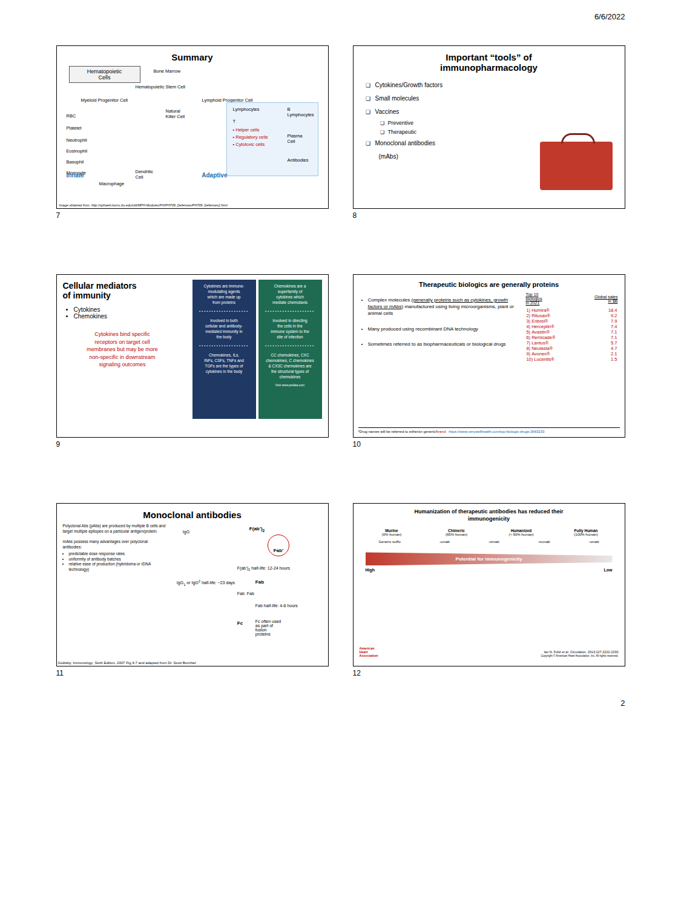6/6/2022
Summary
Hematopoietic
Cells
Bone Marrow Hematopoietic Stem Cell Myeloid Progenitor Cell Lymphoid Progenitor Cell RBC Platelet Neutrophil Eosinophil Basophil Monocyte Macrophage Dendritic
Cell Natural
Killer Cell
Lymphocytes B
Lymphocytes T • Helper cells • Regulatory cells • Cytotoxic cells Plasma
Cell Antibodies
Innate Adaptive
Image obtained from: http://sphweb.bumc.bu.edu/otlt/MPH-Modules/PH/PH709_Defenses/PH709_Defenses2.html
7
Important “tools” of
immunopharmacology
Cytokines/Growth factors
Small molecules
Vaccines
Preventive
Therapeutic
Monoclonal antibodies
(mAbs)
8
Cellular mediators
of immunity
Cytokines
Chemokines
Cytokines bind specific
receptors on target cell
membranes but may be more
non-specific in downstream
signaling outcomes
Cytokines are immune-
modulating agents
which are made up
from proteins
••••••••••••••••••••
Involved in both
cellular and antibody-
mediated immunity in
the body
••••••••••••••••••••
Chemokines, ILs,
INFs, CSFs, TNFs and
TGFs are the types of
cytokines in the body
Chemokines are a
superfamily of
cytokines which
mediate chemotaxis
••••••••••••••••••••
Involved in directing
the cells in the
immune system to the
site of infection
••••••••••••••••••••
CC chemokines, CXC
chemokines, C chemokines
& CX3C chemokines are
the structural types of
chemokines
Visit www.pediaa.com
9
Therapeutic biologics are generally proteins
Complex molecules (generally proteins such as cytokines, growth factors or mAbs) manufactured using living microorganisms, plant or animal cells
Many produced using recombinant DNA technology
Sometimes referred to as biopharmaceuticals or biological drugs
| Top 10 biologics in 2021 | Global sales in $B |
| --- | --- |
| 1) Humira® | 18.4 |
| 2) Rituxan® | 9.2 |
| 3) Enbrel® | 7.9 |
| 4) Herceptin® | 7.4 |
| 5) Avastin® | 7.1 |
| 6) Remicade® | 7.1 |
| 7) Lantus® | 5.7 |
| 8) Neulasta® | 4.7 |
| 9) Avonex® | 2.1 |
| 10) Lucentis® | 1.5 |
*Drug names will be referred to either/or generic/brand https://www.verywellhealth.com/top-biologic-drugs-2663233
10
Monoclonal antibodies
Polyclonal Abs (pAbs) are produced by multiple B cells and target multiple epitopes on a particular antigen/protein.
mAbs possess many advantages over polyclonal antibodies:
predictable dose response rates
uniformity of antibody batches
relative ease of production (hybridoma or rDNA technology)
IgG F(ab’)2
Fab’ F(ab’)2 half-life: 12-24 hours IgG1 or IgG2 half-life: ~23 days Fab Fab Fab Fab half-life: 4-6 hours Fc Fc often used
as part of
fusion
proteins
Goldsby, Immunology, Sixth Edition, 2007 Fig 4-7 and adapted from Dr. Scott Burchiel
11
Humanization of therapeutic antibodies has reduced their
immunogenicity
Murine
(0% human)
Chimeric
(65% human)
Humanized
(> 90% human)
Fully Human
(100% human)
Generic suffix -omab -ximab -zumab -umab
Potential for immunogenicity
High Low
American
Heart
Association
Ian N. Foltz et al. Circulation. 2013;127:2222-2230
Copyright © American Heart Association, Inc. All rights reserved.
12
2